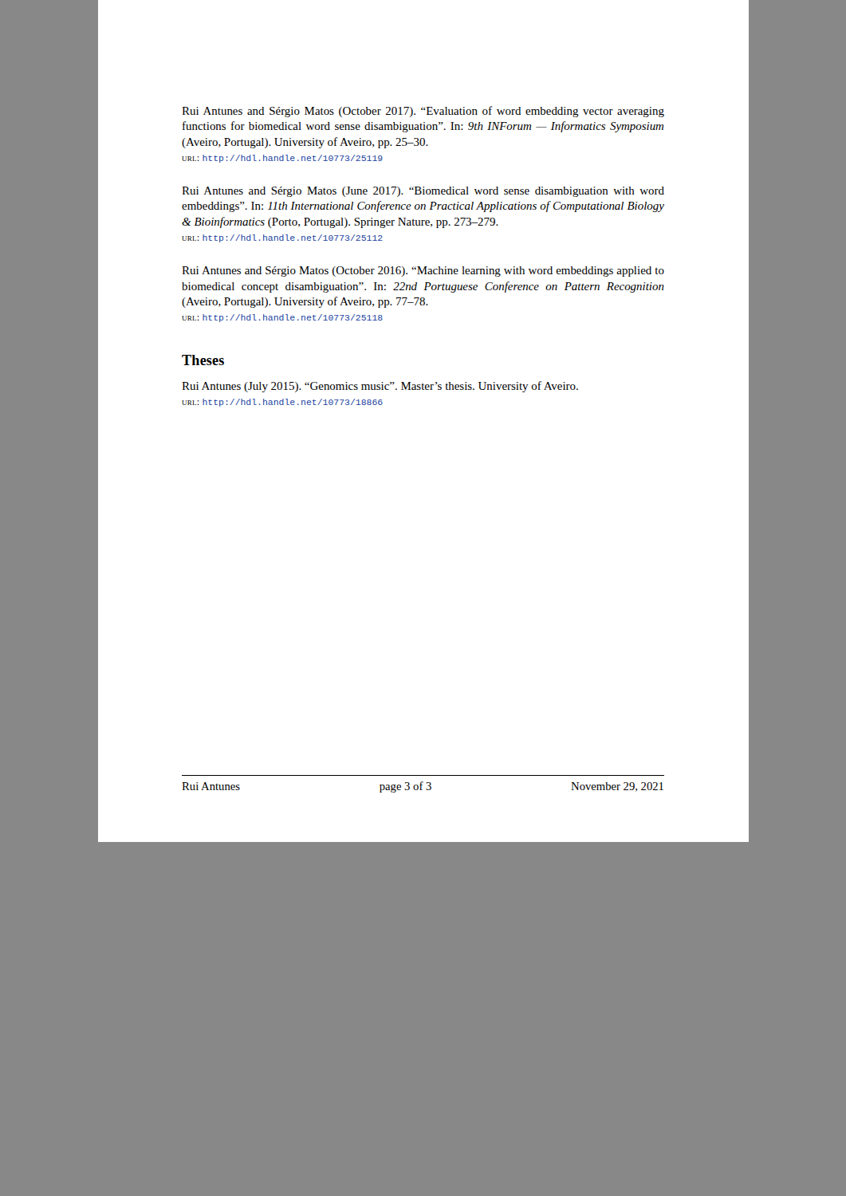Rui Antunes and Sérgio Matos (October 2017). “Evaluation of word embedding vector averaging functions for biomedical word sense disambiguation”. In: 9th INForum — Informatics Symposium (Aveiro, Portugal). University of Aveiro, pp. 25–30. url: http://hdl.handle.net/10773/25119
Rui Antunes and Sérgio Matos (June 2017). “Biomedical word sense disambiguation with word embeddings”. In: 11th International Conference on Practical Applications of Computational Biology & Bioinformatics (Porto, Portugal). Springer Nature, pp. 273–279. url: http://hdl.handle.net/10773/25112
Rui Antunes and Sérgio Matos (October 2016). “Machine learning with word embeddings applied to biomedical concept disambiguation”. In: 22nd Portuguese Conference on Pattern Recognition (Aveiro, Portugal). University of Aveiro, pp. 77–78. url: http://hdl.handle.net/10773/25118
Theses
Rui Antunes (July 2015). “Genomics music”. Master’s thesis. University of Aveiro. url: http://hdl.handle.net/10773/18866
Rui Antunes
page 3 of 3
November 29, 2021